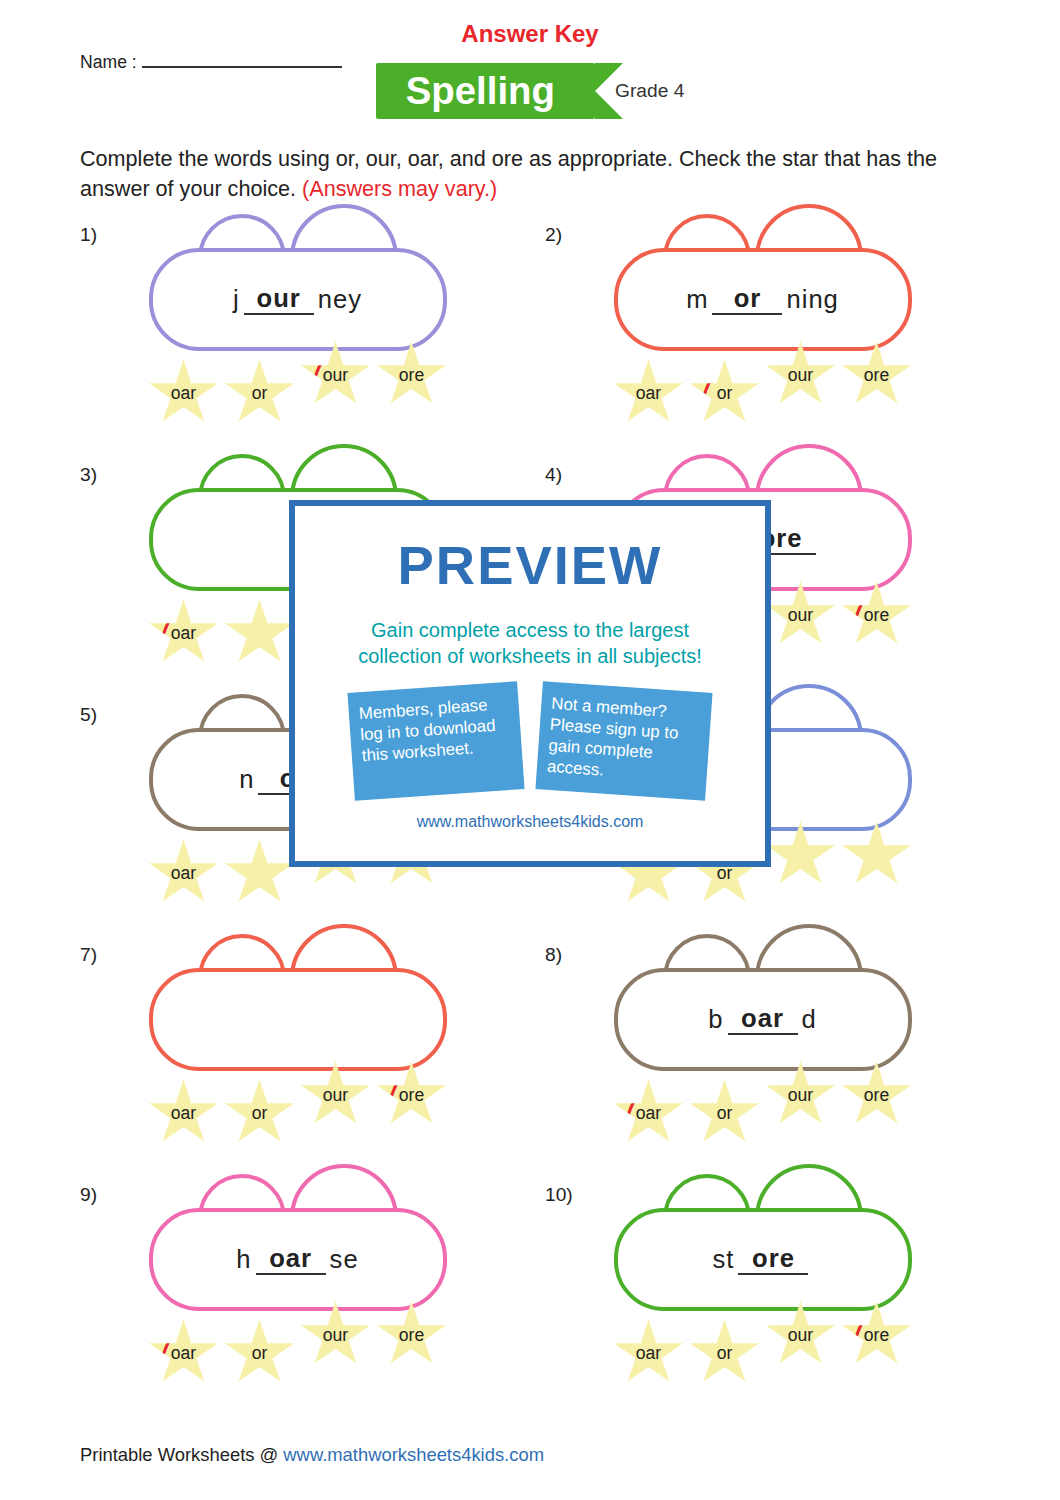Answer Key
Name :
Spelling
Grade 4
Complete the words using or, our, oar, and ore as appropriate. Check the star that has the answer of your choice. (Answers may vary.)
1)
j our ney
oar
or
our
ore
2)
m or ning
oar
or
our
ore
3)
oar
4)
ign ore
or
our
ore
5)
n or th
oar
our
ore
6)
or
7)
oar
or
our
ore
8)
b oar d
oar
or
our
ore
9)
h oar se
oar
or
our
ore
10)
st ore
oar
or
our
ore
PREVIEW
Gain complete access to the largest
collection of worksheets in all subjects!
Members, please log in to download this worksheet.
Not a member? Please sign up to gain complete access.
www.mathworksheets4kids.com
Printable Worksheets @ www.mathworksheets4kids.com